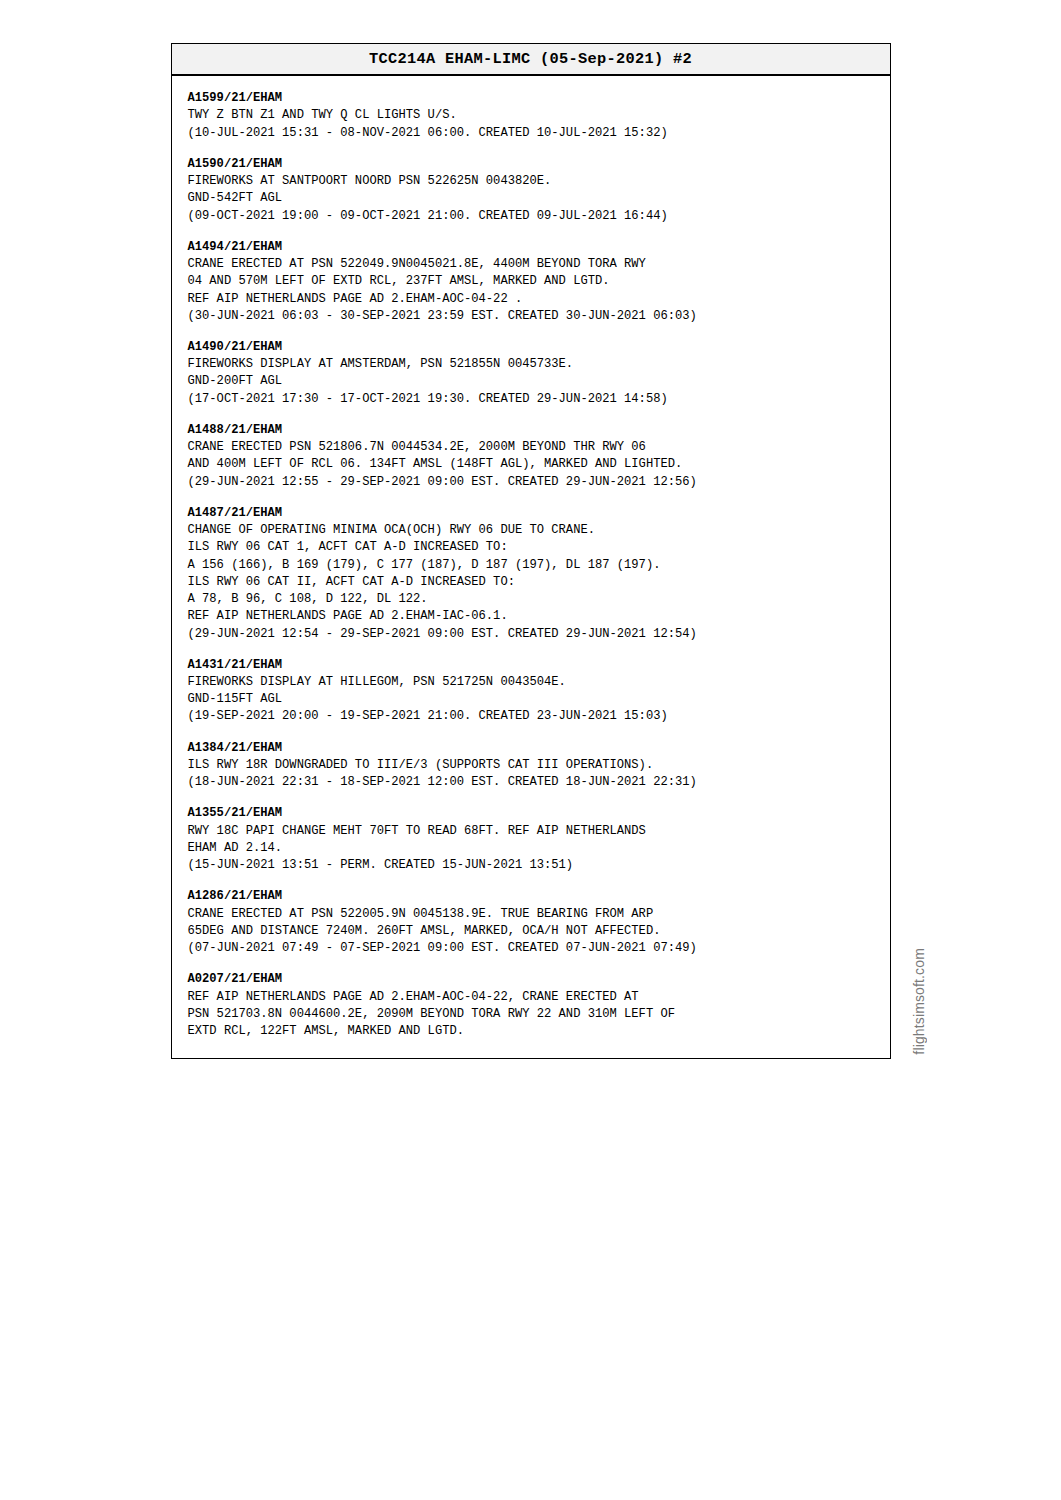TCC214A EHAM-LIMC (05-Sep-2021) #2
A1599/21/EHAM
TWY Z BTN Z1 AND TWY Q CL LIGHTS U/S.
(10-JUL-2021 15:31 - 08-NOV-2021 06:00. CREATED 10-JUL-2021 15:32)
A1590/21/EHAM
FIREWORKS AT SANTPOORT NOORD PSN 522625N 0043820E.
GND-542FT AGL
(09-OCT-2021 19:00 - 09-OCT-2021 21:00. CREATED 09-JUL-2021 16:44)
A1494/21/EHAM
CRANE ERECTED AT PSN 522049.9N0045021.8E, 4400M BEYOND TORA RWY
04 AND 570M LEFT OF EXTD RCL, 237FT AMSL, MARKED AND LGTD.
REF AIP NETHERLANDS PAGE AD 2.EHAM-AOC-04-22 .
(30-JUN-2021 06:03 - 30-SEP-2021 23:59 EST. CREATED 30-JUN-2021 06:03)
A1490/21/EHAM
FIREWORKS DISPLAY AT AMSTERDAM, PSN 521855N 0045733E.
GND-200FT AGL
(17-OCT-2021 17:30 - 17-OCT-2021 19:30. CREATED 29-JUN-2021 14:58)
A1488/21/EHAM
CRANE ERECTED PSN 521806.7N 0044534.2E, 2000M BEYOND THR RWY 06
AND 400M LEFT OF RCL 06. 134FT AMSL (148FT AGL), MARKED AND LIGHTED.
(29-JUN-2021 12:55 - 29-SEP-2021 09:00 EST. CREATED 29-JUN-2021 12:56)
A1487/21/EHAM
CHANGE OF OPERATING MINIMA OCA(OCH) RWY 06 DUE TO CRANE.
ILS RWY 06 CAT 1, ACFT CAT A-D INCREASED TO:
A 156 (166), B 169 (179), C 177 (187), D 187 (197), DL 187 (197).
ILS RWY 06 CAT II, ACFT CAT A-D INCREASED TO:
A 78, B 96, C 108, D 122, DL 122.
REF AIP NETHERLANDS PAGE AD 2.EHAM-IAC-06.1.
(29-JUN-2021 12:54 - 29-SEP-2021 09:00 EST. CREATED 29-JUN-2021 12:54)
A1431/21/EHAM
FIREWORKS DISPLAY AT HILLEGOM, PSN 521725N 0043504E.
GND-115FT AGL
(19-SEP-2021 20:00 - 19-SEP-2021 21:00. CREATED 23-JUN-2021 15:03)
A1384/21/EHAM
ILS RWY 18R DOWNGRADED TO III/E/3 (SUPPORTS CAT III OPERATIONS).
(18-JUN-2021 22:31 - 18-SEP-2021 12:00 EST. CREATED 18-JUN-2021 22:31)
A1355/21/EHAM
RWY 18C PAPI CHANGE MEHT 70FT TO READ 68FT. REF AIP NETHERLANDS
EHAM AD 2.14.
(15-JUN-2021 13:51 - PERM. CREATED 15-JUN-2021 13:51)
A1286/21/EHAM
CRANE ERECTED AT PSN 522005.9N 0045138.9E. TRUE BEARING FROM ARP
65DEG AND DISTANCE 7240M. 260FT AMSL, MARKED, OCA/H NOT AFFECTED.
(07-JUN-2021 07:49 - 07-SEP-2021 09:00 EST. CREATED 07-JUN-2021 07:49)
A0207/21/EHAM
REF AIP NETHERLANDS PAGE AD 2.EHAM-AOC-04-22, CRANE ERECTED AT
PSN 521703.8N 0044600.2E, 2090M BEYOND TORA RWY 22 AND 310M LEFT OF
EXTD RCL, 122FT AMSL, MARKED AND LGTD.
flightsimsoft. com